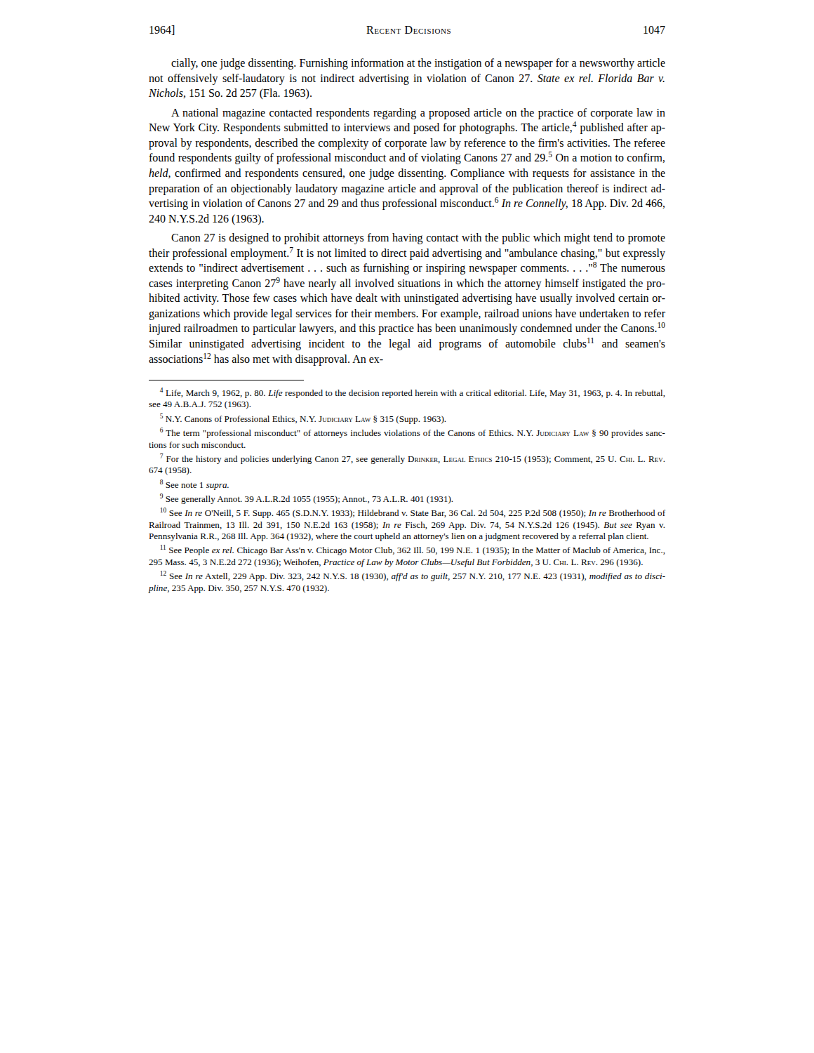1964] Recent Decisions 1047
cially, one judge dissenting. Furnishing information at the instigation of a newspaper for a newsworthy article not offensively self-laudatory is not indirect advertising in violation of Canon 27. State ex rel. Florida Bar v. Nichols, 151 So. 2d 257 (Fla. 1963).
A national magazine contacted respondents regarding a proposed article on the practice of corporate law in New York City. Respondents submitted to interviews and posed for photographs. The article,4 published after approval by respondents, described the complexity of corporate law by reference to the firm's activities. The referee found respondents guilty of professional misconduct and of violating Canons 27 and 29.5 On a motion to confirm, held, confirmed and respondents censured, one judge dissenting. Compliance with requests for assistance in the preparation of an objectionably laudatory magazine article and approval of the publication thereof is indirect advertising in violation of Canons 27 and 29 and thus professional misconduct.6 In re Connelly, 18 App. Div. 2d 466, 240 N.Y.S.2d 126 (1963).
Canon 27 is designed to prohibit attorneys from having contact with the public which might tend to promote their professional employment.7 It is not limited to direct paid advertising and "ambulance chasing," but expressly extends to "indirect advertisement . . . such as furnishing or inspiring newspaper comments. . . ."8 The numerous cases interpreting Canon 279 have nearly all involved situations in which the attorney himself instigated the prohibited activity. Those few cases which have dealt with uninstigated advertising have usually involved certain organizations which provide legal services for their members. For example, railroad unions have undertaken to refer injured railroadmen to particular lawyers, and this practice has been unanimously condemned under the Canons.10 Similar uninstigated advertising incident to the legal aid programs of automobile clubs11 and seamen's associations12 has also met with disapproval. An ex-
4 Life, March 9, 1962, p. 80. Life responded to the decision reported herein with a critical editorial. Life, May 31, 1963, p. 4. In rebuttal, see 49 A.B.A.J. 752 (1963).
5 N.Y. Canons of Professional Ethics, N.Y. Judiciary Law § 315 (Supp. 1963).
6 The term "professional misconduct" of attorneys includes violations of the Canons of Ethics. N.Y. Judiciary Law § 90 provides sanctions for such misconduct.
7 For the history and policies underlying Canon 27, see generally Drinker, Legal Ethics 210-15 (1953); Comment, 25 U. Chi. L. Rev. 674 (1958).
8 See note 1 supra.
9 See generally Annot. 39 A.L.R.2d 1055 (1955); Annot., 73 A.L.R. 401 (1931).
10 See In re O'Neill, 5 F. Supp. 465 (S.D.N.Y. 1933); Hildebrand v. State Bar, 36 Cal. 2d 504, 225 P.2d 508 (1950); In re Brotherhood of Railroad Trainmen, 13 Ill. 2d 391, 150 N.E.2d 163 (1958); In re Fisch, 269 App. Div. 74, 54 N.Y.S.2d 126 (1945). But see Ryan v. Pennsylvania R.R., 268 Ill. App. 364 (1932), where the court upheld an attorney's lien on a judgment recovered by a referral plan client.
11 See People ex rel. Chicago Bar Ass'n v. Chicago Motor Club, 362 Ill. 50, 199 N.E. 1 (1935); In the Matter of Maclub of America, Inc., 295 Mass. 45, 3 N.E.2d 272 (1936); Weihofen, Practice of Law by Motor Clubs—Useful But Forbidden, 3 U. Chi. L. Rev. 296 (1936).
12 See In re Axtell, 229 App. Div. 323, 242 N.Y.S. 18 (1930), aff'd as to guilt, 257 N.Y. 210, 177 N.E. 423 (1931), modified as to discipline, 235 App. Div. 350, 257 N.Y.S. 470 (1932).